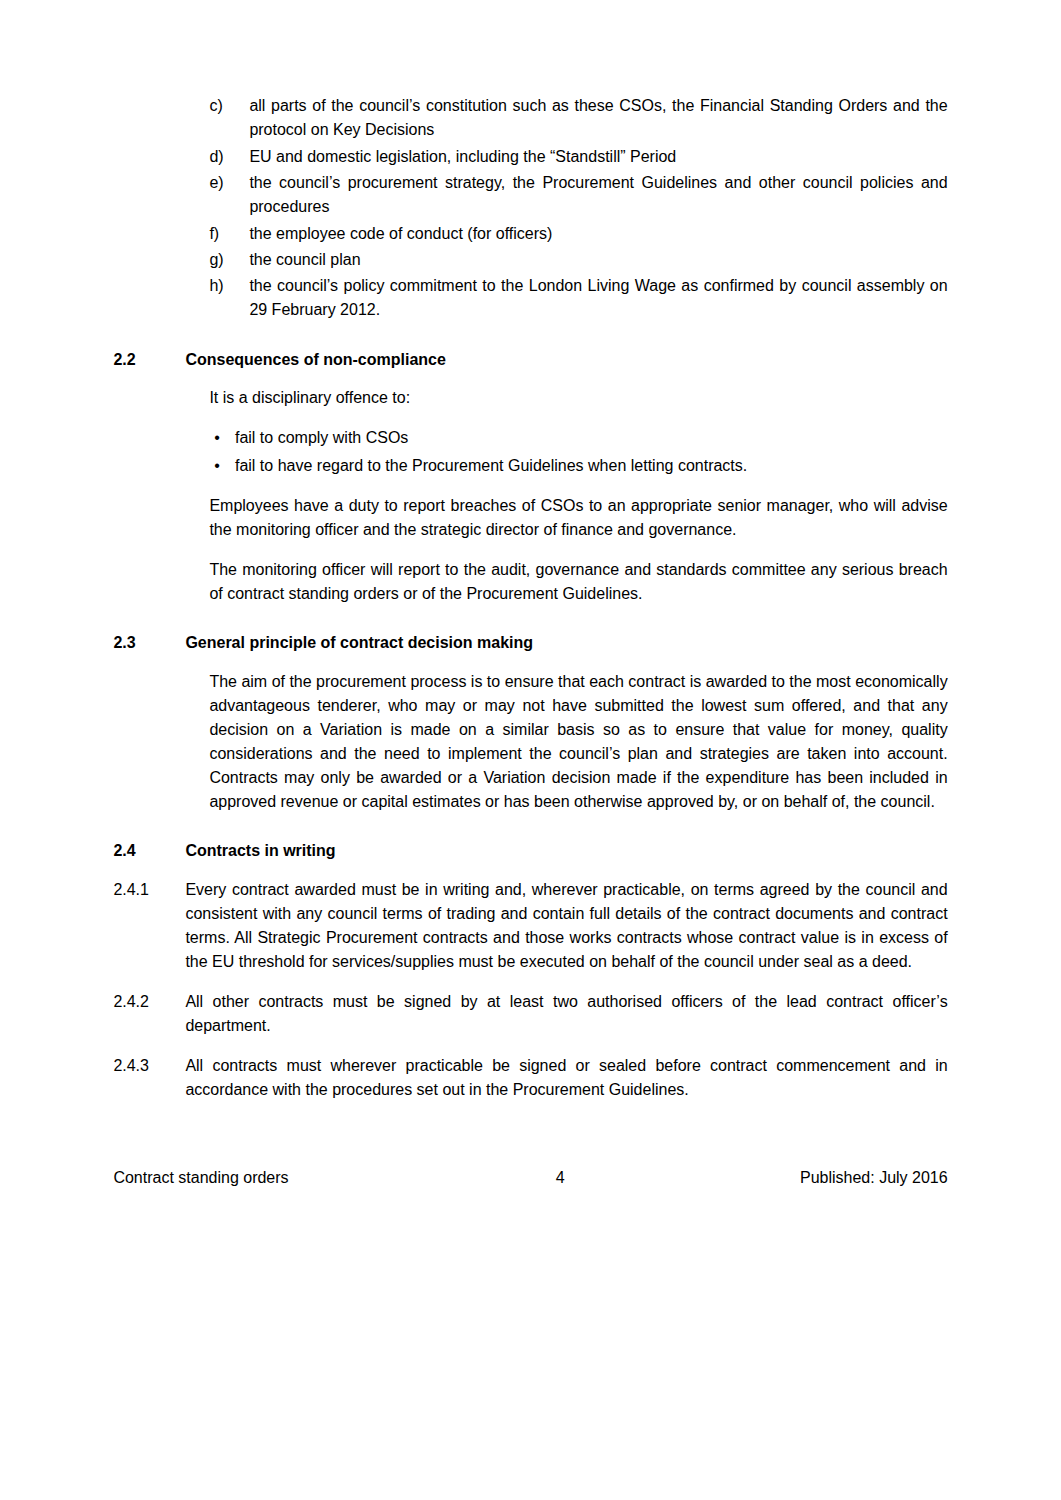c) all parts of the council’s constitution such as these CSOs, the Financial Standing Orders and the protocol on Key Decisions
d) EU and domestic legislation, including the “Standstill” Period
e) the council’s procurement strategy, the Procurement Guidelines and other council policies and procedures
f) the employee code of conduct (for officers)
g) the council plan
h) the council’s policy commitment to the London Living Wage as confirmed by council assembly on 29 February 2012.
2.2
Consequences of non-compliance
It is a disciplinary offence to:
fail to comply with CSOs
fail to have regard to the Procurement Guidelines when letting contracts.
Employees have a duty to report breaches of CSOs to an appropriate senior manager, who will advise the monitoring officer and the strategic director of finance and governance.
The monitoring officer will report to the audit, governance and standards committee any serious breach of contract standing orders or of the Procurement Guidelines.
2.3
General principle of contract decision making
The aim of the procurement process is to ensure that each contract is awarded to the most economically advantageous tenderer, who may or may not have submitted the lowest sum offered, and that any decision on a Variation is made on a similar basis so as to ensure that value for money, quality considerations and the need to implement the council’s plan and strategies are taken into account. Contracts may only be awarded or a Variation decision made if the expenditure has been included in approved revenue or capital estimates or has been otherwise approved by, or on behalf of, the council.
2.4
Contracts in writing
2.4.1
Every contract awarded must be in writing and, wherever practicable, on terms agreed by the council and consistent with any council terms of trading and contain full details of the contract documents and contract terms. All Strategic Procurement contracts and those works contracts whose contract value is in excess of the EU threshold for services/supplies must be executed on behalf of the council under seal as a deed.
2.4.2
All other contracts must be signed by at least two authorised officers of the lead contract officer’s department.
2.4.3
All contracts must wherever practicable be signed or sealed before contract commencement and in accordance with the procedures set out in the Procurement Guidelines.
Contract standing orders
4
Published: July 2016